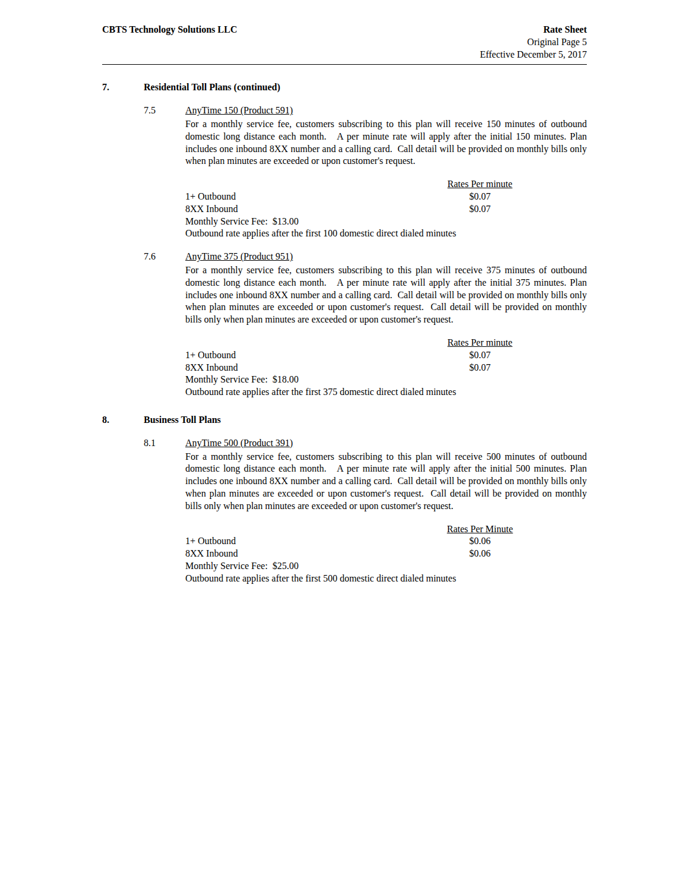CBTS Technology Solutions LLC
Rate Sheet
Original Page 5
Effective December 5, 2017
7. Residential Toll Plans (continued)
7.5 AnyTime 150 (Product 591)
For a monthly service fee, customers subscribing to this plan will receive 150 minutes of outbound domestic long distance each month. A per minute rate will apply after the initial 150 minutes. Plan includes one inbound 8XX number and a calling card. Call detail will be provided on monthly bills only when plan minutes are exceeded or upon customer's request.
| | Rates Per minute |
| 1+ Outbound | $0.07 |
| 8XX Inbound | $0.07 |
Monthly Service Fee: $13.00
Outbound rate applies after the first 100 domestic direct dialed minutes
7.6 AnyTime 375 (Product 951)
For a monthly service fee, customers subscribing to this plan will receive 375 minutes of outbound domestic long distance each month. A per minute rate will apply after the initial 375 minutes. Plan includes one inbound 8XX number and a calling card. Call detail will be provided on monthly bills only when plan minutes are exceeded or upon customer's request. Call detail will be provided on monthly bills only when plan minutes are exceeded or upon customer's request.
| | Rates Per minute |
| 1+ Outbound | $0.07 |
| 8XX Inbound | $0.07 |
Monthly Service Fee: $18.00
Outbound rate applies after the first 375 domestic direct dialed minutes
8. Business Toll Plans
8.1 AnyTime 500 (Product 391)
For a monthly service fee, customers subscribing to this plan will receive 500 minutes of outbound domestic long distance each month. A per minute rate will apply after the initial 500 minutes. Plan includes one inbound 8XX number and a calling card. Call detail will be provided on monthly bills only when plan minutes are exceeded or upon customer's request. Call detail will be provided on monthly bills only when plan minutes are exceeded or upon customer's request.
| | Rates Per Minute |
| 1+ Outbound | $0.06 |
| 8XX Inbound | $0.06 |
Monthly Service Fee: $25.00
Outbound rate applies after the first 500 domestic direct dialed minutes